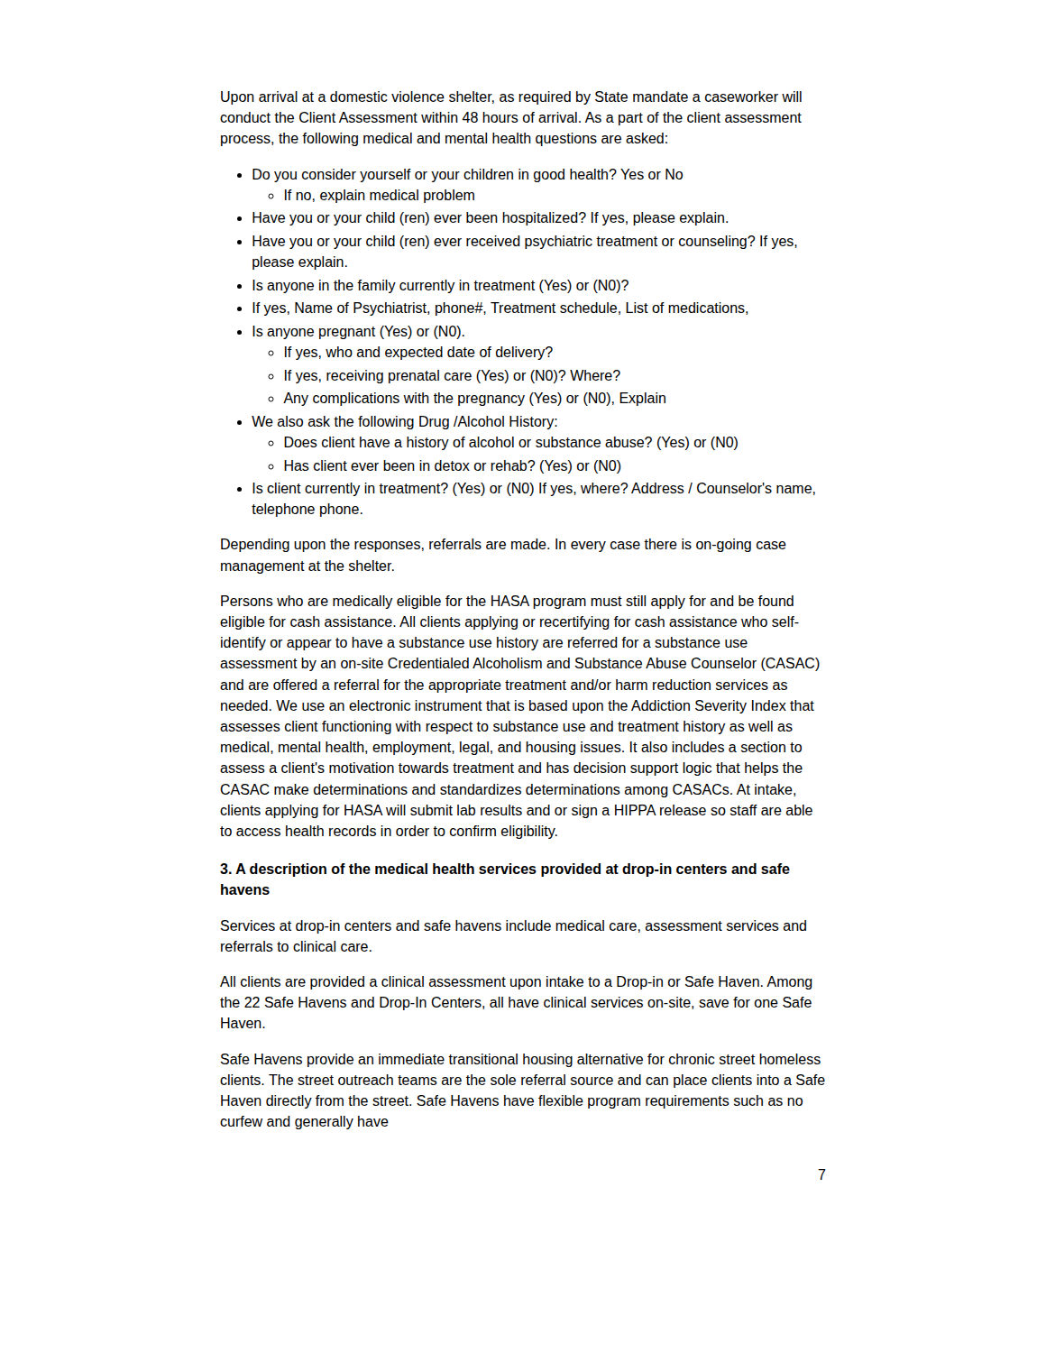Upon arrival at a domestic violence shelter, as required by State mandate a caseworker will conduct the Client Assessment within 48 hours of arrival. As a part of the client assessment process, the following medical and mental health questions are asked:
Do you consider yourself or your children in good health? Yes or No
If no, explain medical problem
Have you or your child (ren) ever been hospitalized? If yes, please explain.
Have you or your child (ren) ever received psychiatric treatment or counseling? If yes, please explain.
Is anyone in the family currently in treatment (Yes) or (N0)?
If yes, Name of Psychiatrist, phone#, Treatment schedule, List of medications,
Is anyone pregnant (Yes) or (N0).
If yes, who and expected date of delivery?
If yes, receiving prenatal care (Yes) or (N0)? Where?
Any complications with the pregnancy (Yes) or (N0), Explain
We also ask the following Drug /Alcohol History:
Does client have a history of alcohol or substance abuse? (Yes) or (N0)
Has client ever been in detox or rehab? (Yes) or (N0)
Is client currently in treatment? (Yes) or (N0) If yes, where? Address / Counselor's name, telephone phone.
Depending upon the responses, referrals are made. In every case there is on-going case management at the shelter.
Persons who are medically eligible for the HASA program must still apply for and be found eligible for cash assistance. All clients applying or recertifying for cash assistance who self-identify or appear to have a substance use history are referred for a substance use assessment by an on-site Credentialed Alcoholism and Substance Abuse Counselor (CASAC) and are offered a referral for the appropriate treatment and/or harm reduction services as needed. We use an electronic instrument that is based upon the Addiction Severity Index that assesses client functioning with respect to substance use and treatment history as well as medical, mental health, employment, legal, and housing issues. It also includes a section to assess a client's motivation towards treatment and has decision support logic that helps the CASAC make determinations and standardizes determinations among CASACs. At intake, clients applying for HASA will submit lab results and or sign a HIPPA release so staff are able to access health records in order to confirm eligibility.
3. A description of the medical health services provided at drop-in centers and safe havens
Services at drop-in centers and safe havens include medical care, assessment services and referrals to clinical care.
All clients are provided a clinical assessment upon intake to a Drop-in or Safe Haven. Among the 22 Safe Havens and Drop-In Centers, all have clinical services on-site, save for one Safe Haven.
Safe Havens provide an immediate transitional housing alternative for chronic street homeless clients. The street outreach teams are the sole referral source and can place clients into a Safe Haven directly from the street. Safe Havens have flexible program requirements such as no curfew and generally have
7